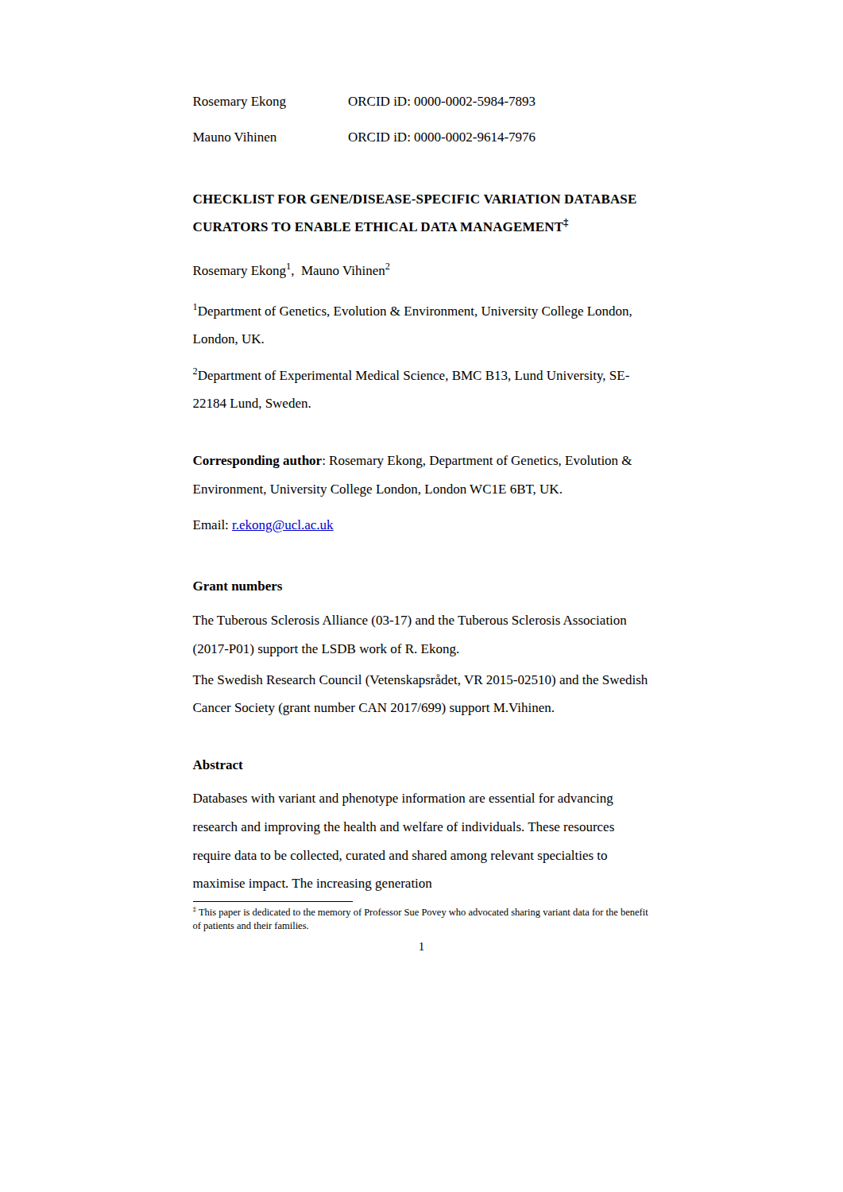Rosemary Ekong ORCID iD: 0000-0002-5984-7893
Mauno Vihinen ORCID iD: 0000-0002-9614-7976
Checklist for gene/disease-specific variation database curators to enable ethical data management‡
Rosemary Ekong1, Mauno Vihinen2
1Department of Genetics, Evolution & Environment, University College London, London, UK.
2Department of Experimental Medical Science, BMC B13, Lund University, SE-22184 Lund, Sweden.
Corresponding author: Rosemary Ekong, Department of Genetics, Evolution & Environment, University College London, London WC1E 6BT, UK.
Email: r.ekong@ucl.ac.uk
Grant numbers
The Tuberous Sclerosis Alliance (03-17) and the Tuberous Sclerosis Association (2017-P01) support the LSDB work of R. Ekong.
The Swedish Research Council (Vetenskapsrådet, VR 2015-02510) and the Swedish Cancer Society (grant number CAN 2017/699) support M.Vihinen.
Abstract
Databases with variant and phenotype information are essential for advancing research and improving the health and welfare of individuals. These resources require data to be collected, curated and shared among relevant specialties to maximise impact. The increasing generation
‡ This paper is dedicated to the memory of Professor Sue Povey who advocated sharing variant data for the benefit of patients and their families.
1